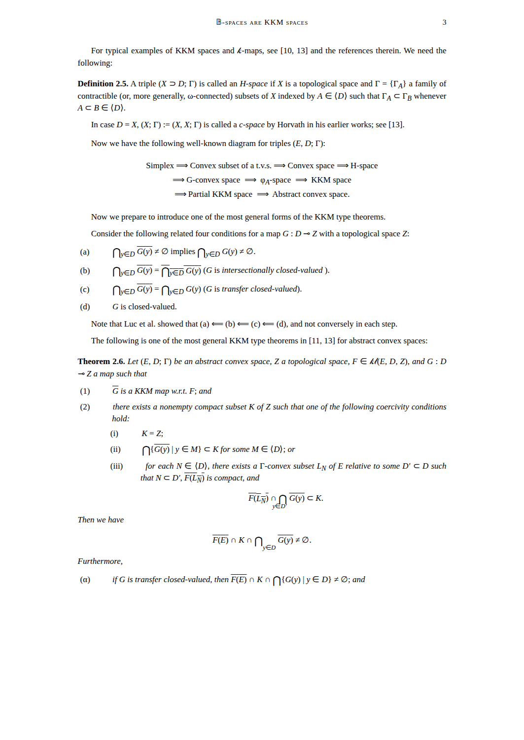𝔹-spaces are KKM spaces 3
For typical examples of KKM spaces and 𝓀-maps, see [10, 13] and the references therein. We need the following:
Definition 2.5. A triple (X ⊃ D; Γ) is called an H-space if X is a topological space and Γ = {ΓA} a family of contractible (or, more generally, ω-connected) subsets of X indexed by A ∈ ⟨D⟩ such that ΓA ⊂ ΓB whenever A ⊂ B ∈ ⟨D⟩.
In case D = X, (X; Γ) := (X, X; Γ) is called a c-space by Horvath in his earlier works; see [13].
Now we have the following well-known diagram for triples (E, D; Γ):
Simplex ⟹ Convex subset of a t.v.s. ⟹ Convex space ⟹ H-space ⟹ G-convex space ⟹ φA-space ⟹ KKM space ⟹ Partial KKM space ⟹ Abstract convex space.
Now we prepare to introduce one of the most general forms of the KKM type theorems.
Consider the following related four conditions for a map G : D ⊸ Z with a topological space Z:
(a) ⋂y∈D G(y) ≠ ∅ implies ⋂y∈D G(y) ≠ ∅.
(b) ⋂y∈D G(y) = ⋂y∈D G(y) (G is intersectionally closed-valued ).
(c) ⋂y∈D G(y) = ⋂y∈D G(y) (G is transfer closed-valued).
(d) G is closed-valued.
Note that Luc et al. showed that (a) ⟸ (b) ⟸ (c) ⟸ (d), and not conversely in each step.
The following is one of the most general KKM type theorems in [11, 13] for abstract convex spaces:
Theorem 2.6. Let (E, D; Γ) be an abstract convex space, Z a topological space, F ∈ 𝓀𝓁(E, D, Z), and G : D ⊸ Z a map such that
(1) G is a KKM map w.r.t. F; and
(2) there exists a nonempty compact subset K of Z such that one of the following coercivity conditions hold:
(i) K = Z;
(ii) ⋂{G(y) | y ∈ M} ⊂ K for some M ∈ ⟨D⟩; or
(iii) for each N ∈ ⟨D⟩, there exists a Γ-convex subset LN of E relative to some D′ ⊂ D such that N ⊂ D′, F(LN) is compact, and
F(LN) ∩ ⋂y∈D′ G(y) ⊂ K.
Then we have
F(E) ∩ K ∩ ⋂y∈D G(y) ≠ ∅.
Furthermore,
(α) if G is transfer closed-valued, then F(E) ∩ K ∩ ⋂{G(y) | y ∈ D} ≠ ∅; and